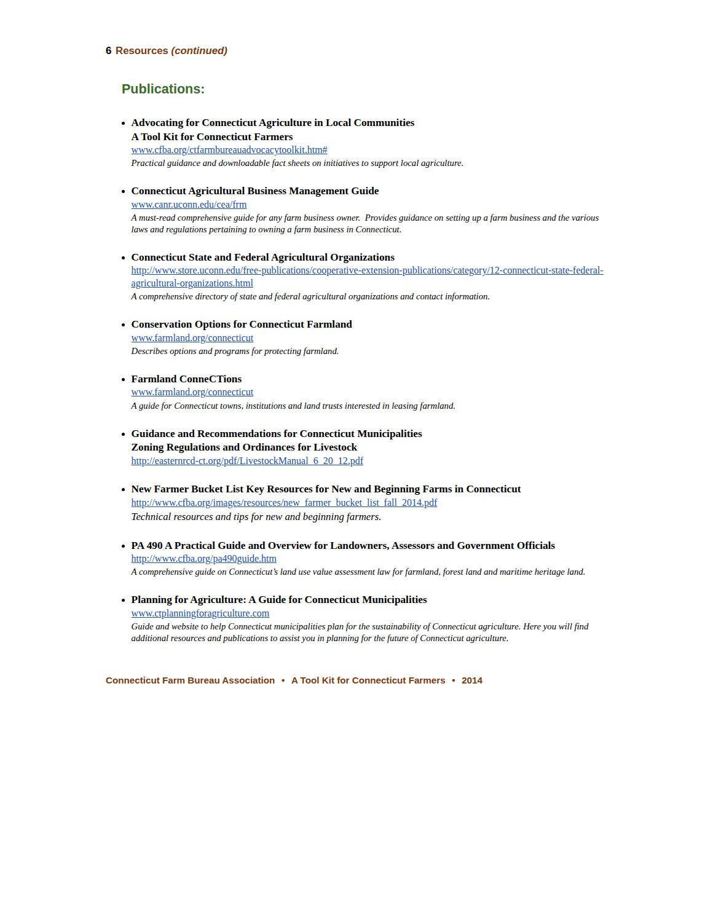6 Resources (continued)
Publications:
Advocating for Connecticut Agriculture in Local Communities
A Tool Kit for Connecticut Farmers www.cfba.org/ctfarmbureauadvocacytoolkit.htm# Practical guidance and downloadable fact sheets on initiatives to support local agriculture.
Connecticut Agricultural Business Management Guide www.canr.uconn.edu/cea/frm A must-read comprehensive guide for any farm business owner. Provides guidance on setting up a farm business and the various laws and regulations pertaining to owning a farm business in Connecticut.
Connecticut State and Federal Agricultural Organizations http://www.store.uconn.edu/free-publications/cooperative-extension-publications/category/12-connecticut-state-federal-agricultural-organizations.html A comprehensive directory of state and federal agricultural organizations and contact information.
Conservation Options for Connecticut Farmland www.farmland.org/connecticut Describes options and programs for protecting farmland.
Farmland ConneCTions www.farmland.org/connecticut A guide for Connecticut towns, institutions and land trusts interested in leasing farmland.
Guidance and Recommendations for Connecticut Municipalities
Zoning Regulations and Ordinances for Livestock http://easternrcd-ct.org/pdf/LivestockManual_6_20_12.pdf
New Farmer Bucket List Key Resources for New and Beginning Farms in Connecticut http://www.cfba.org/images/resources/new_farmer_bucket_list_fall_2014.pdf Technical resources and tips for new and beginning farmers.
PA 490 A Practical Guide and Overview for Landowners, Assessors and Government Officials http://www.cfba.org/pa490guide.htm A comprehensive guide on Connecticut’s land use value assessment law for farmland, forest land and maritime heritage land.
Planning for Agriculture: A Guide for Connecticut Municipalities www.ctplanningforagriculture.com Guide and website to help Connecticut municipalities plan for the sustainability of Connecticut agriculture. Here you will find additional resources and publications to assist you in planning for the future of Connecticut agriculture.
Connecticut Farm Bureau Association•A Tool Kit for Connecticut Farmers•2014